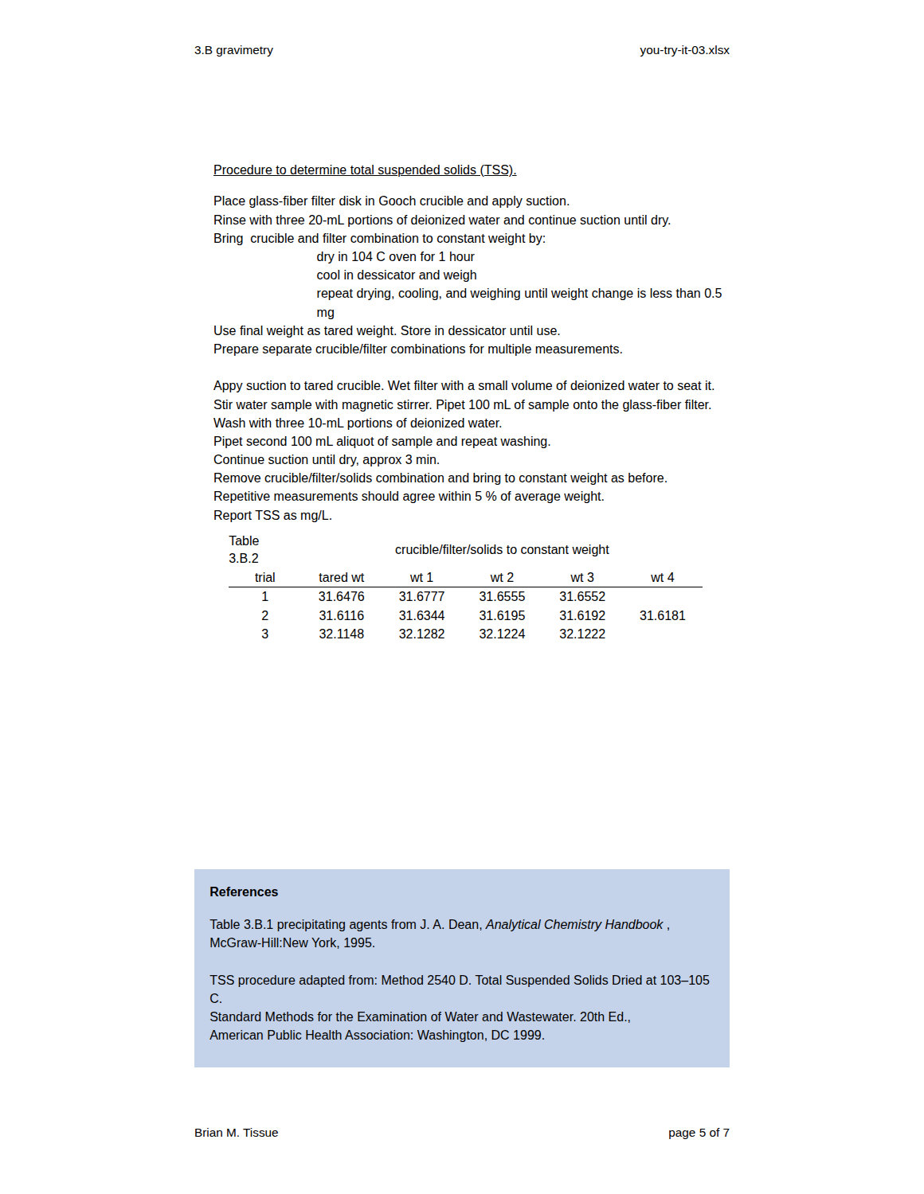3.B gravimetry
you-try-it-03.xlsx
Procedure to determine total suspended solids (TSS).
Place glass-fiber filter disk in Gooch crucible and apply suction.
Rinse with three 20-mL portions of deionized water and continue suction until dry.
Bring crucible and filter combination to constant weight by:
dry in 104 C oven for 1 hour
cool in dessicator and weigh
repeat drying, cooling, and weighing until weight change is less than 0.5 mg
Use final weight as tared weight. Store in dessicator until use.
Prepare separate crucible/filter combinations for multiple measurements.
Appy suction to tared crucible. Wet filter with a small volume of deionized water to seat it.
Stir water sample with magnetic stirrer. Pipet 100 mL of sample onto the glass-fiber filter.
Wash with three 10-mL portions of deionized water.
Pipet second 100 mL aliquot of sample and repeat washing.
Continue suction until dry, approx 3 min.
Remove crucible/filter/solids combination and bring to constant weight as before.
Repetitive measurements should agree within 5 % of average weight.
Report TSS as mg/L.
| Table 3.B.2 | | crucible/filter/solids to constant weight | |
| trial | tared wt | wt 1 | wt 2 | wt 3 | wt 4 |
| 1 | 31.6476 | 31.6777 | 31.6555 | 31.6552 | |
| 2 | 31.6116 | 31.6344 | 31.6195 | 31.6192 | 31.6181 |
| 3 | 32.1148 | 32.1282 | 32.1224 | 32.1222 | |
References
Table 3.B.1 precipitating agents from J. A. Dean, Analytical Chemistry Handbook , McGraw-Hill:New York, 1995.
TSS procedure adapted from: Method 2540 D. Total Suspended Solids Dried at 103–105 C.
Standard Methods for the Examination of Water and Wastewater. 20th Ed.,
American Public Health Association: Washington, DC 1999.
Brian M. Tissue
page 5 of 7